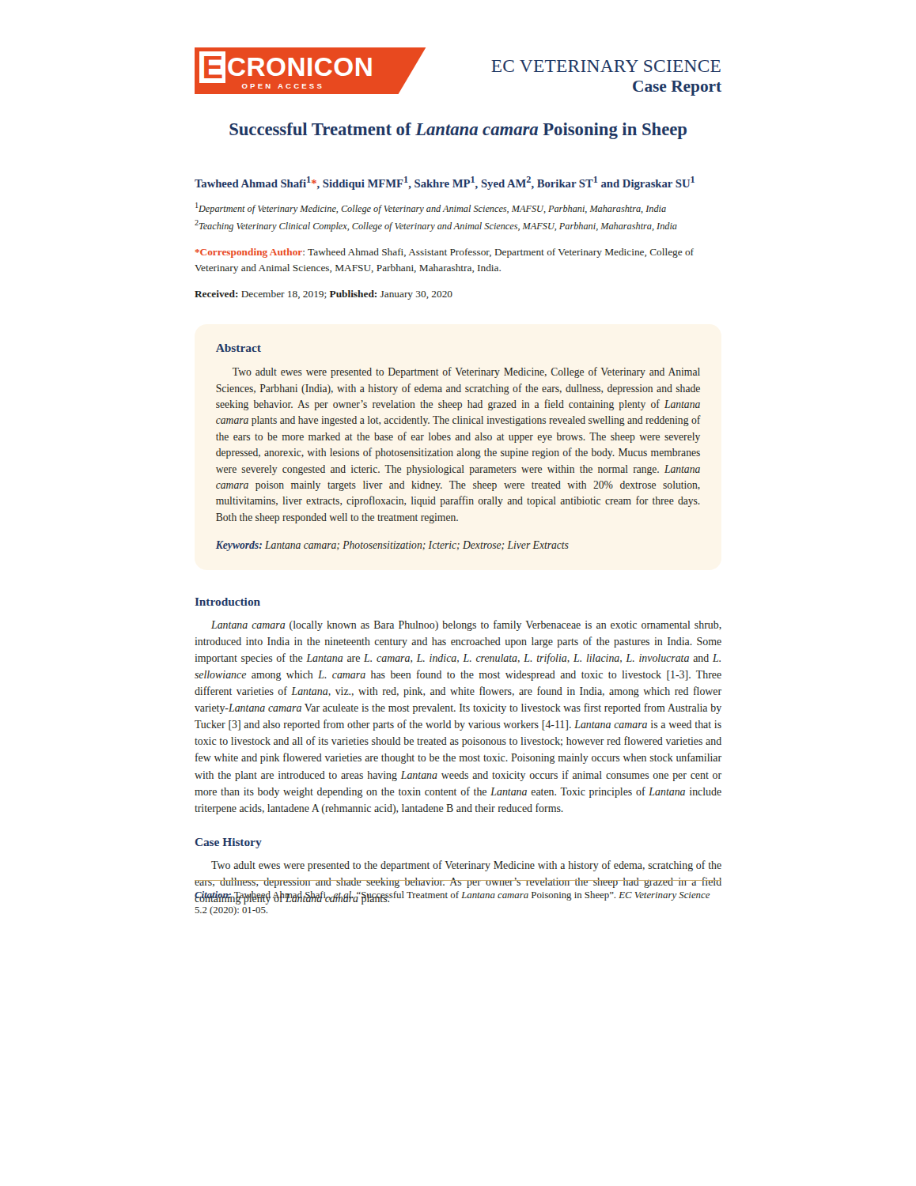ECRONICON
OPEN ACCESS
EC VETERINARY SCIENCE
Case Report
Successful Treatment of Lantana camara Poisoning in Sheep
Tawheed Ahmad Shafi1*, Siddiqui MFMF1, Sakhre MP1, Syed AM2, Borikar ST1 and Digraskar SU1
1Department of Veterinary Medicine, College of Veterinary and Animal Sciences, MAFSU, Parbhani, Maharashtra, India
2Teaching Veterinary Clinical Complex, College of Veterinary and Animal Sciences, MAFSU, Parbhani, Maharashtra, India
*Corresponding Author: Tawheed Ahmad Shafi, Assistant Professor, Department of Veterinary Medicine, College of Veterinary and Animal Sciences, MAFSU, Parbhani, Maharashtra, India.
Received: December 18, 2019; Published: January 30, 2020
Abstract
Two adult ewes were presented to Department of Veterinary Medicine, College of Veterinary and Animal Sciences, Parbhani (India), with a history of edema and scratching of the ears, dullness, depression and shade seeking behavior. As per owner’s revelation the sheep had grazed in a field containing plenty of Lantana camara plants and have ingested a lot, accidently. The clinical investigations revealed swelling and reddening of the ears to be more marked at the base of ear lobes and also at upper eye brows. The sheep were severely depressed, anorexic, with lesions of photosensitization along the supine region of the body. Mucus membranes were severely congested and icteric. The physiological parameters were within the normal range. Lantana camara poison mainly targets liver and kidney. The sheep were treated with 20% dextrose solution, multivitamins, liver extracts, ciprofloxacin, liquid paraffin orally and topical antibiotic cream for three days. Both the sheep responded well to the treatment regimen.
Keywords: Lantana camara; Photosensitization; Icteric; Dextrose; Liver Extracts
Introduction
Lantana camara (locally known as Bara Phulnoo) belongs to family Verbenaceae is an exotic ornamental shrub, introduced into India in the nineteenth century and has encroached upon large parts of the pastures in India. Some important species of the Lantana are L. camara, L. indica, L. crenulata, L. trifolia, L. lilacina, L. involucrata and L. sellowiance among which L. camara has been found to the most widespread and toxic to livestock [1-3]. Three different varieties of Lantana, viz., with red, pink, and white flowers, are found in India, among which red flower variety-Lantana camara Var aculeate is the most prevalent. Its toxicity to livestock was first reported from Australia by Tucker [3] and also reported from other parts of the world by various workers [4-11]. Lantana camara is a weed that is toxic to livestock and all of its varieties should be treated as poisonous to livestock; however red flowered varieties and few white and pink flowered varieties are thought to be the most toxic. Poisoning mainly occurs when stock unfamiliar with the plant are introduced to areas having Lantana weeds and toxicity occurs if animal consumes one per cent or more than its body weight depending on the toxin content of the Lantana eaten. Toxic principles of Lantana include triterpene acids, lantadene A (rehmannic acid), lantadene B and their reduced forms.
Case History
Two adult ewes were presented to the department of Veterinary Medicine with a history of edema, scratching of the ears, dullness, depression and shade seeking behavior. As per owner’s revelation the sheep had grazed in a field containing plenty of Lantana camara plants.
Citation: Tawheed Ahmad Shafi., et al. “Successful Treatment of Lantana camara Poisoning in Sheep”. EC Veterinary Science 5.2 (2020): 01-05.